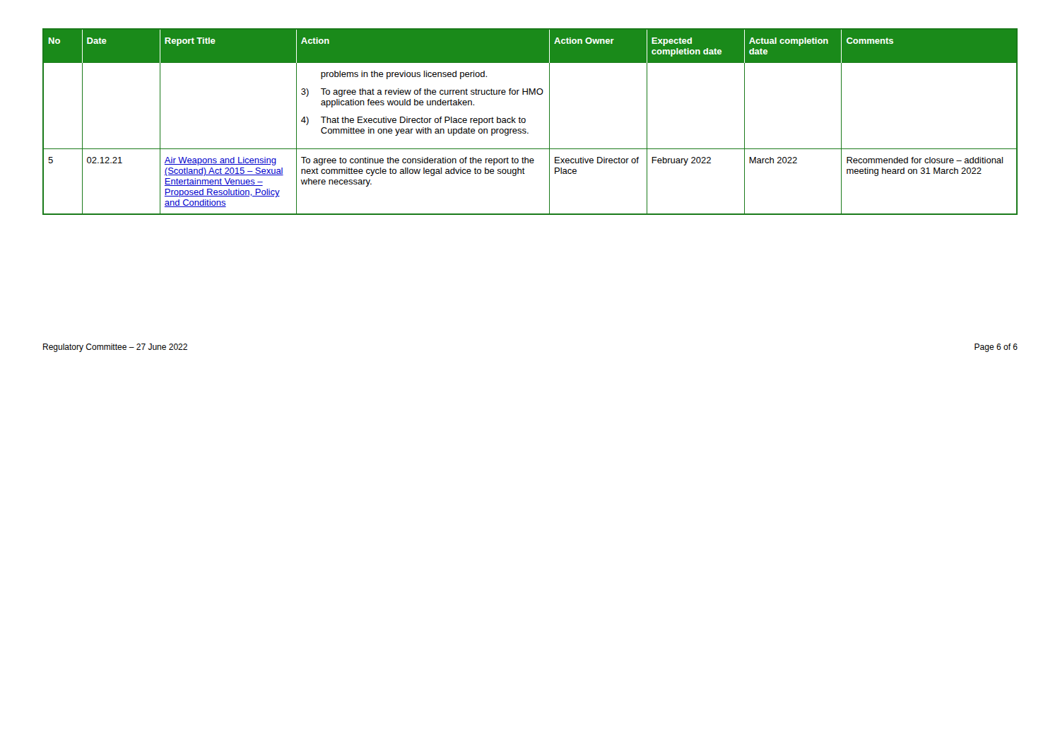| No | Date | Report Title | Action | Action Owner | Expected completion date | Actual completion date | Comments |
| --- | --- | --- | --- | --- | --- | --- | --- |
| | | | problems in the previous licensed period. 3) To agree that a review of the current structure for HMO application fees would be undertaken. 4) That the Executive Director of Place report back to Committee in one year with an update on progress. | | | | |
| 5 | 02.12.21 | Air Weapons and Licensing (Scotland) Act 2015 – Sexual Entertainment Venues – Proposed Resolution, Policy and Conditions | To agree to continue the consideration of the report to the next committee cycle to allow legal advice to be sought where necessary. | Executive Director of Place | February 2022 | March 2022 | Recommended for closure – additional meeting heard on 31 March 2022 |
Regulatory Committee – 27 June 2022 Page 6 of 6